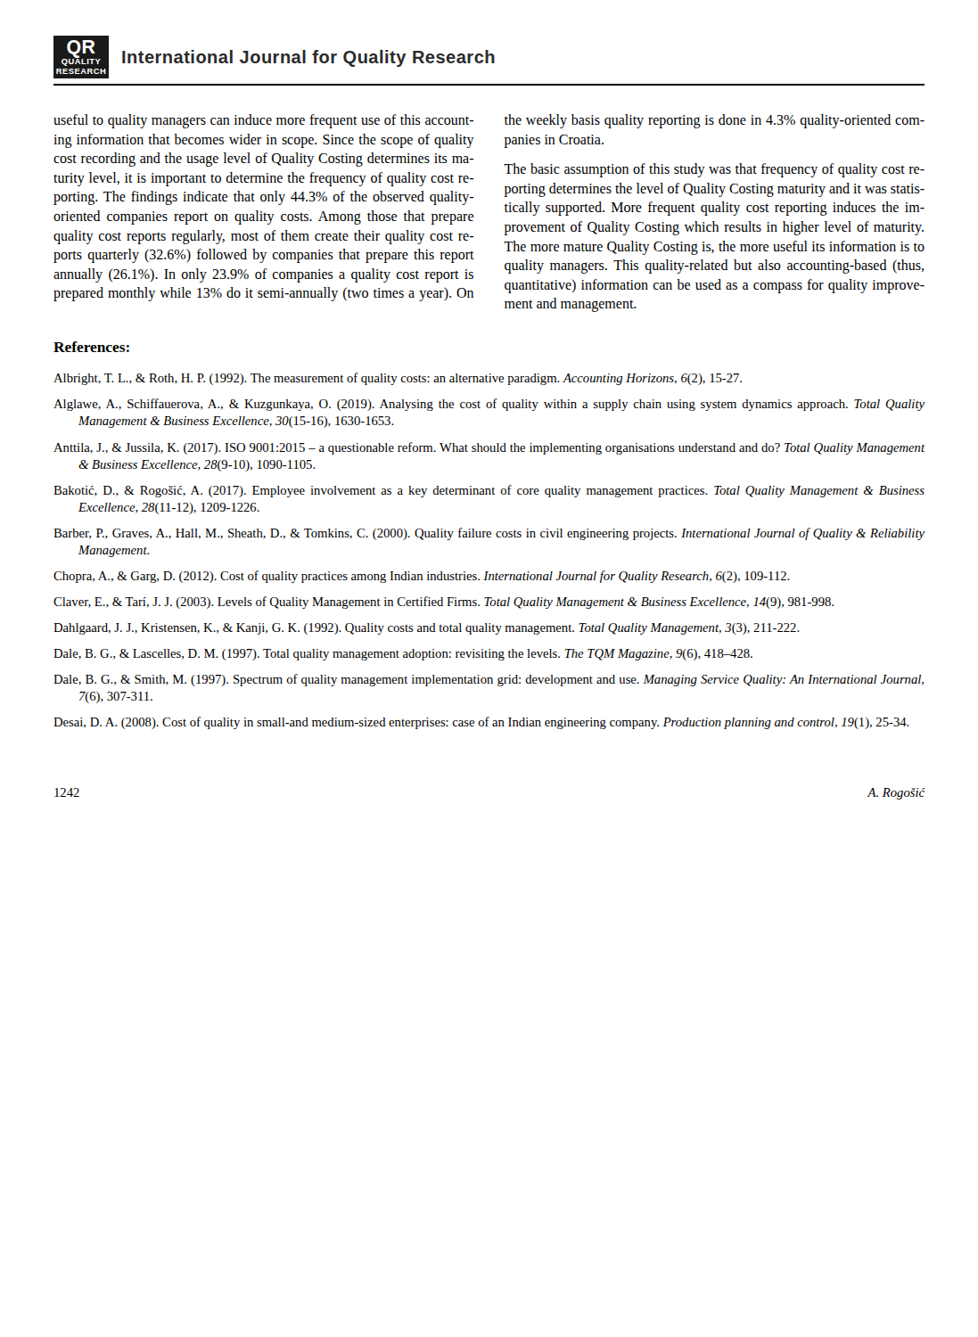QR QUALITY RESEARCH
International Journal for Quality Research
useful to quality managers can induce more frequent use of this accounting information that becomes wider in scope. Since the scope of quality cost recording and the usage level of Quality Costing determines its maturity level, it is important to determine the frequency of quality cost reporting. The findings indicate that only 44.3% of the observed quality-oriented companies report on quality costs. Among those that prepare quality cost reports regularly, most of them create their quality cost reports quarterly (32.6%) followed by companies that prepare this report annually (26.1%). In only 23.9% of companies a quality cost report is prepared monthly while 13% do it semi-annually (two times a year). On the weekly basis quality reporting is done in 4.3% quality-oriented companies in Croatia.
The basic assumption of this study was that frequency of quality cost reporting determines the level of Quality Costing maturity and it was statistically supported. More frequent quality cost reporting induces the improvement of Quality Costing which results in higher level of maturity. The more mature Quality Costing is, the more useful its information is to quality managers. This quality-related but also accounting-based (thus, quantitative) information can be used as a compass for quality improvement and management.
References:
Albright, T. L., & Roth, H. P. (1992). The measurement of quality costs: an alternative paradigm. Accounting Horizons, 6(2), 15-27.
Alglawe, A., Schiffauerova, A., & Kuzgunkaya, O. (2019). Analysing the cost of quality within a supply chain using system dynamics approach. Total Quality Management & Business Excellence, 30(15-16), 1630-1653.
Anttila, J., & Jussila, K. (2017). ISO 9001:2015 – a questionable reform. What should the implementing organisations understand and do? Total Quality Management & Business Excellence, 28(9-10), 1090-1105.
Bakotić, D., & Rogošić, A. (2017). Employee involvement as a key determinant of core quality management practices. Total Quality Management & Business Excellence, 28(11-12), 1209-1226.
Barber, P., Graves, A., Hall, M., Sheath, D., & Tomkins, C. (2000). Quality failure costs in civil engineering projects. International Journal of Quality & Reliability Management.
Chopra, A., & Garg, D. (2012). Cost of quality practices among Indian industries. International Journal for Quality Research, 6(2), 109-112.
Claver, E., & Tarí, J. J. (2003). Levels of Quality Management in Certified Firms. Total Quality Management & Business Excellence, 14(9), 981-998.
Dahlgaard, J. J., Kristensen, K., & Kanji, G. K. (1992). Quality costs and total quality management. Total Quality Management, 3(3), 211-222.
Dale, B. G., & Lascelles, D. M. (1997). Total quality management adoption: revisiting the levels. The TQM Magazine, 9(6), 418–428.
Dale, B. G., & Smith, M. (1997). Spectrum of quality management implementation grid: development and use. Managing Service Quality: An International Journal, 7(6), 307-311.
Desai, D. A. (2008). Cost of quality in small-and medium-sized enterprises: case of an Indian engineering company. Production planning and control, 19(1), 25-34.
1242 A. Rogošić